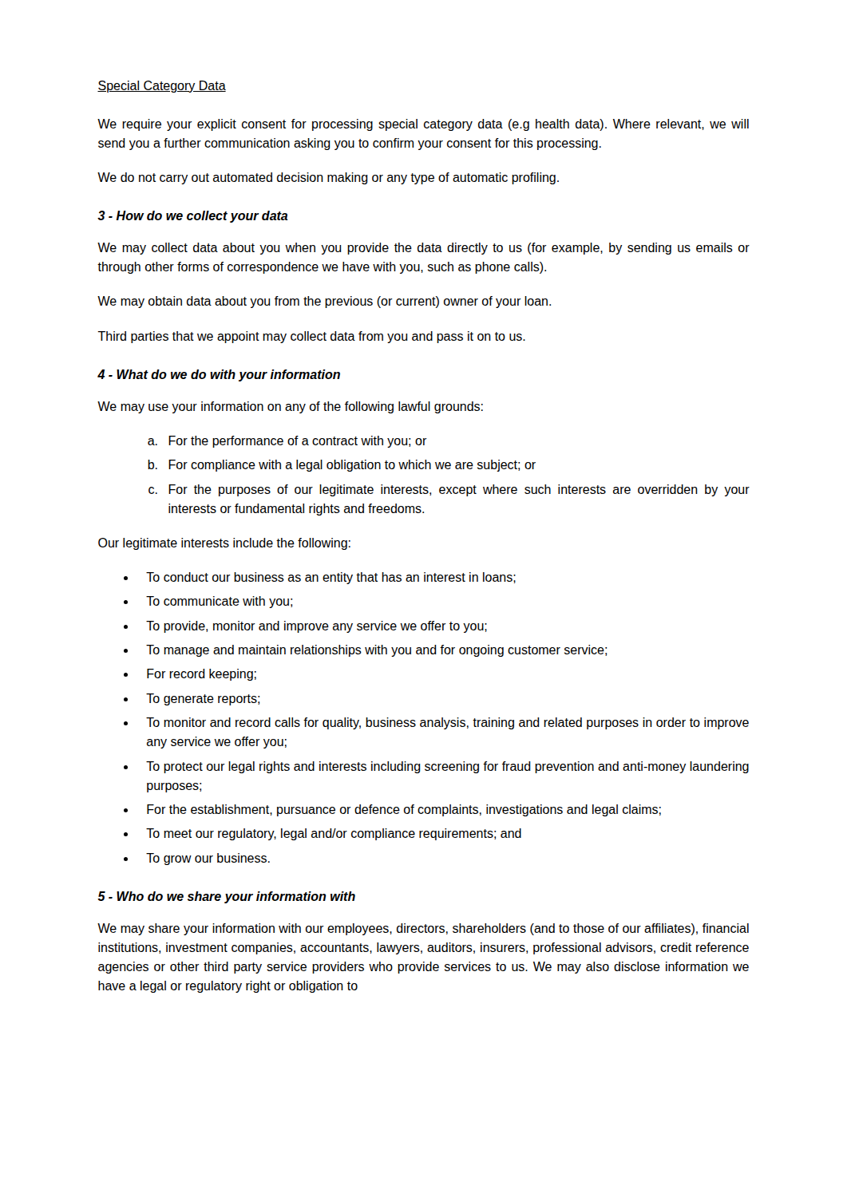Special Category Data
We require your explicit consent for processing special category data (e.g health data). Where relevant, we will send you a further communication asking you to confirm your consent for this processing.
We do not carry out automated decision making or any type of automatic profiling.
3 - How do we collect your data
We may collect data about you when you provide the data directly to us (for example, by sending us emails or through other forms of correspondence we have with you, such as phone calls).
We may obtain data about you from the previous (or current) owner of your loan.
Third parties that we appoint may collect data from you and pass it on to us.
4 - What do we do with your information
We may use your information on any of the following lawful grounds:
For the performance of a contract with you; or
For compliance with a legal obligation to which we are subject; or
For the purposes of our legitimate interests, except where such interests are overridden by your interests or fundamental rights and freedoms.
Our legitimate interests include the following:
To conduct our business as an entity that has an interest in loans;
To communicate with you;
To provide, monitor and improve any service we offer to you;
To manage and maintain relationships with you and for ongoing customer service;
For record keeping;
To generate reports;
To monitor and record calls for quality, business analysis, training and related purposes in order to improve any service we offer you;
To protect our legal rights and interests including screening for fraud prevention and anti-money laundering purposes;
For the establishment, pursuance or defence of complaints, investigations and legal claims;
To meet our regulatory, legal and/or compliance requirements; and
To grow our business.
5 - Who do we share your information with
We may share your information with our employees, directors, shareholders (and to those of our affiliates), financial institutions, investment companies, accountants, lawyers, auditors, insurers, professional advisors, credit reference agencies or other third party service providers who provide services to us. We may also disclose information we have a legal or regulatory right or obligation to